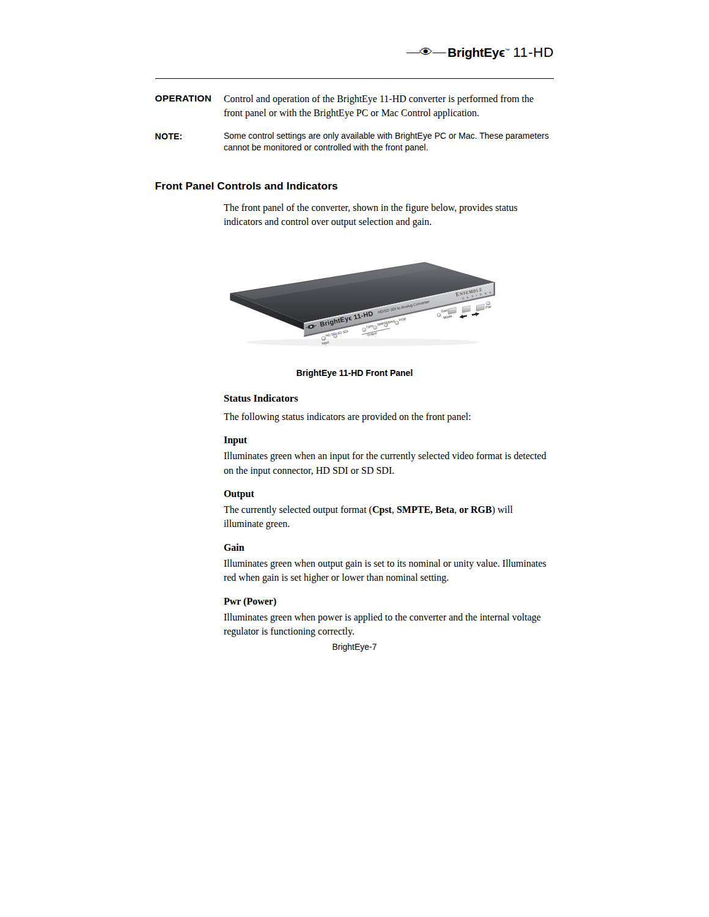—👁— BrightEyϵ™ 11-HD
OPERATION
Control and operation of the BrightEye 11-HD converter is performed from the front panel or with the BrightEye PC or Mac Control application.
NOTE:
Some control settings are only available with BrightEye PC or Mac. These parameters cannot be monitored or controlled with the front panel.
Front Panel Controls and Indicators
The front panel of the converter, shown in the figure below, provides status indicators and control over output selection and gain.
BrightEyϵ 11-HD HD/SD SDI to Analog Converter E NSEMBLE D E S I G N S HD SDI SD SDI Input Cpst SMPTE Beta RGB Output Gain Mode Pwr
BrightEye 11-HD Front Panel
Status Indicators
The following status indicators are provided on the front panel:
Input
Illuminates green when an input for the currently selected video format is detected on the input connector, HD SDI or SD SDI.
Output
The currently selected output format (Cpst, SMPTE, Beta, or RGB) will illuminate green.
Gain
Illuminates green when output gain is set to its nominal or unity value. Illuminates red when gain is set higher or lower than nominal setting.
Pwr (Power)
Illuminates green when power is applied to the converter and the internal voltage regulator is functioning correctly.
BrightEye-7